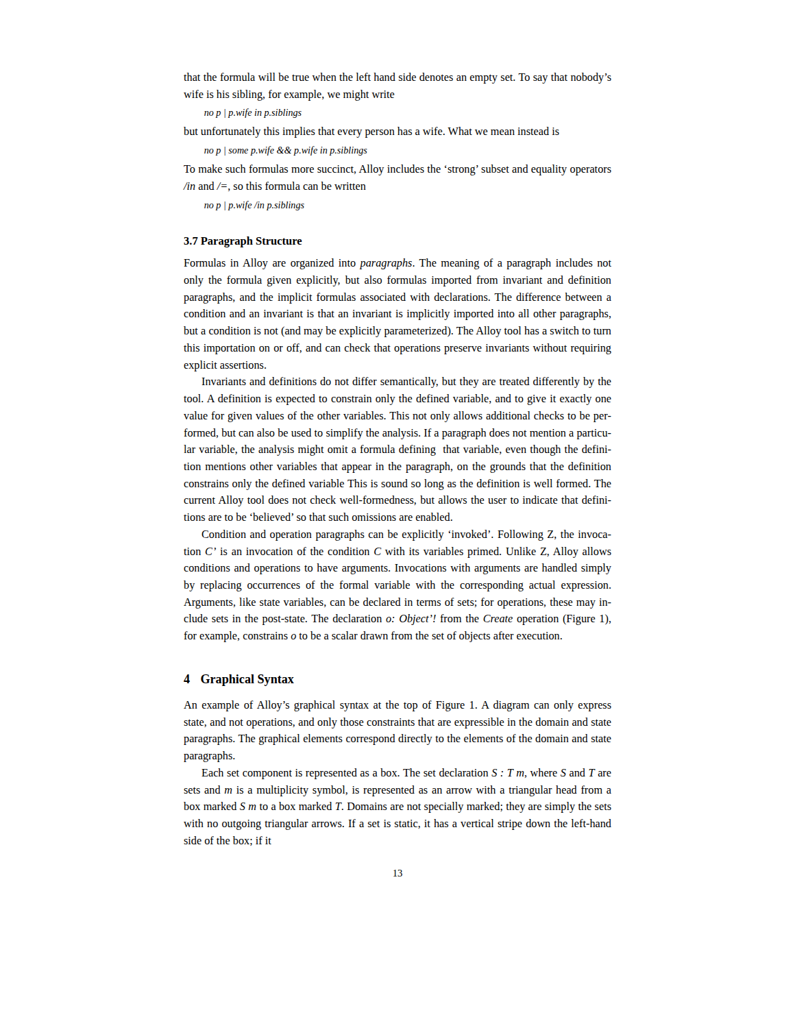that the formula will be true when the left hand side denotes an empty set. To say that nobody’s wife is his sibling, for example, we might write
no p | p.wife in p.siblings
but unfortunately this implies that every person has a wife. What we mean instead is
no p | some p.wife && p.wife in p.siblings
To make such formulas more succinct, Alloy includes the ‘strong’ subset and equality operators /in and /=, so this formula can be written
no p | p.wife /in p.siblings
3.7 Paragraph Structure
Formulas in Alloy are organized into paragraphs. The meaning of a paragraph includes not only the formula given explicitly, but also formulas imported from invariant and definition paragraphs, and the implicit formulas associated with declarations. The difference between a condition and an invariant is that an invariant is implicitly imported into all other paragraphs, but a condition is not (and may be explicitly parameterized). The Alloy tool has a switch to turn this importation on or off, and can check that operations preserve invariants without requiring explicit assertions.
Invariants and definitions do not differ semantically, but they are treated differently by the tool. A definition is expected to constrain only the defined variable, and to give it exactly one value for given values of the other variables. This not only allows additional checks to be performed, but can also be used to simplify the analysis. If a paragraph does not mention a particular variable, the analysis might omit a formula defining that variable, even though the definition mentions other variables that appear in the paragraph, on the grounds that the definition constrains only the defined variable This is sound so long as the definition is well formed. The current Alloy tool does not check well-formedness, but allows the user to indicate that definitions are to be ‘believed’ so that such omissions are enabled.
Condition and operation paragraphs can be explicitly ‘invoked’. Following Z, the invocation C’ is an invocation of the condition C with its variables primed. Unlike Z, Alloy allows conditions and operations to have arguments. Invocations with arguments are handled simply by replacing occurrences of the formal variable with the corresponding actual expression. Arguments, like state variables, can be declared in terms of sets; for operations, these may include sets in the post-state. The declaration o: Object’! from the Create operation (Figure 1), for example, constrains o to be a scalar drawn from the set of objects after execution.
4 Graphical Syntax
An example of Alloy’s graphical syntax at the top of Figure 1. A diagram can only express state, and not operations, and only those constraints that are expressible in the domain and state paragraphs. The graphical elements correspond directly to the elements of the domain and state paragraphs.
Each set component is represented as a box. The set declaration S : T m, where S and T are sets and m is a multiplicity symbol, is represented as an arrow with a triangular head from a box marked S m to a box marked T. Domains are not specially marked; they are simply the sets with no outgoing triangular arrows. If a set is static, it has a vertical stripe down the left-hand side of the box; if it
13